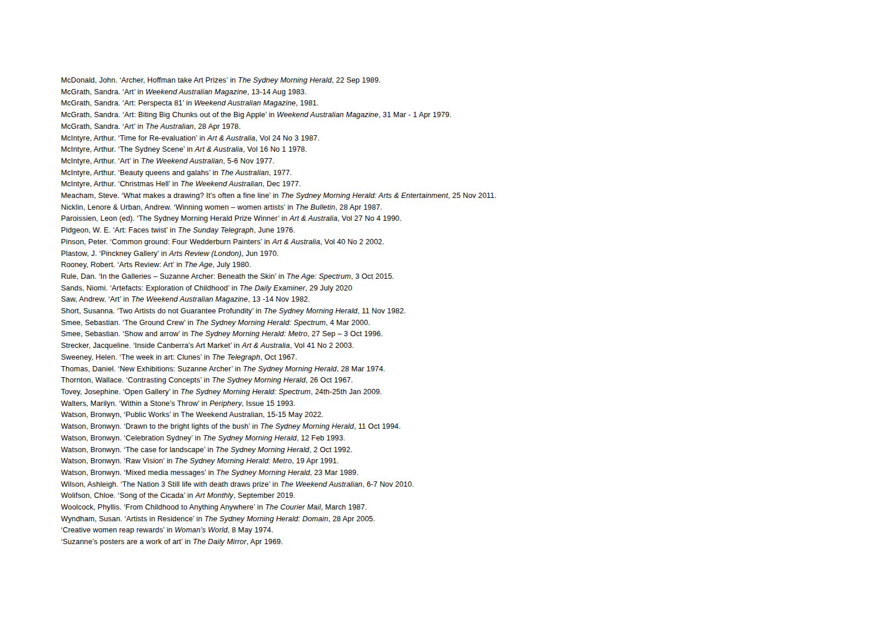McDonald, John. ‘Archer, Hoffman take Art Prizes’ in The Sydney Morning Herald, 22 Sep 1989.
McGrath, Sandra. ‘Art’ in Weekend Australian Magazine, 13-14 Aug 1983.
McGrath, Sandra. ‘Art: Perspecta 81’ in Weekend Australian Magazine, 1981.
McGrath, Sandra. ‘Art: Biting Big Chunks out of the Big Apple’ in Weekend Australian Magazine, 31 Mar - 1 Apr 1979.
McGrath, Sandra. ‘Art’ in The Australian, 28 Apr 1978.
McIntyre, Arthur. ‘Time for Re-evaluation’ in Art & Australia, Vol 24 No 3 1987.
McIntyre, Arthur. ‘The Sydney Scene’ in Art & Australia, Vol 16 No 1 1978.
McIntyre, Arthur. ‘Art’ in The Weekend Australian, 5-6 Nov 1977.
McIntyre, Arthur. ‘Beauty queens and galahs’ in The Australian, 1977.
McIntyre, Arthur. ‘Christmas Hell’ in The Weekend Australian, Dec 1977.
Meacham, Steve. ‘What makes a drawing? It’s often a fine line’ in The Sydney Morning Herald: Arts & Entertainment, 25 Nov 2011.
Nicklin, Lenore & Urban, Andrew. ‘Winning women – women artists’ in The Bulletin, 28 Apr 1987.
Paroissien, Leon (ed). ‘The Sydney Morning Herald Prize Winner’ in Art & Australia, Vol 27 No 4 1990.
Pidgeon, W. E. ‘Art: Faces twist’ in The Sunday Telegraph, June 1976.
Pinson, Peter. ‘Common ground: Four Wedderburn Painters’ in Art & Australia, Vol 40 No 2 2002.
Plastow, J. ‘Pinckney Gallery’ in Arts Review (London), Jun 1970.
Rooney, Robert. ‘Arts Review: Art’ in The Age, July 1980.
Rule, Dan. ‘In the Galleries – Suzanne Archer: Beneath the Skin’ in The Age: Spectrum, 3 Oct 2015.
Sands, Niomi. ‘Artefacts: Exploration of Childhood’ in The Daily Examiner, 29 July 2020
Saw, Andrew. ‘Art’ in The Weekend Australian Magazine, 13 -14 Nov 1982.
Short, Susanna. ‘Two Artists do not Guarantee Profundity’ in The Sydney Morning Herald, 11 Nov 1982.
Smee, Sebastian. ‘The Ground Crew’ in The Sydney Morning Herald: Spectrum, 4 Mar 2000.
Smee, Sebastian. ‘Show and arrow’ in The Sydney Morning Herald: Metro, 27 Sep – 3 Oct 1996.
Strecker, Jacqueline. ‘Inside Canberra’s Art Market’ in Art & Australia, Vol 41 No 2 2003.
Sweeney, Helen. ‘The week in art: Clunes’ in The Telegraph, Oct 1967.
Thomas, Daniel. ‘New Exhibitions: Suzanne Archer’ in The Sydney Morning Herald, 28 Mar 1974.
Thornton, Wallace. ‘Contrasting Concepts’ in The Sydney Morning Herald, 26 Oct 1967.
Tovey, Josephine. ‘Open Gallery’ in The Sydney Morning Herald: Spectrum, 24th-25th Jan 2009.
Walters, Marilyn. ‘Within a Stone’s Throw’ in Periphery, Issue 15 1993.
Watson, Bronwyn, ‘Public Works’ in The Weekend Australian, 15-15 May 2022.
Watson, Bronwyn. ‘Drawn to the bright lights of the bush’ in The Sydney Morning Herald, 11 Oct 1994.
Watson, Bronwyn. ‘Celebration Sydney’ in The Sydney Morning Herald, 12 Feb 1993.
Watson, Bronwyn. ‘The case for landscape’ in The Sydney Morning Herald, 2 Oct 1992.
Watson, Bronwyn. ‘Raw Vision’ in The Sydney Morning Herald: Metro, 19 Apr 1991.
Watson, Bronwyn. ‘Mixed media messages’ in The Sydney Morning Herald, 23 Mar 1989.
Wilson, Ashleigh. ‘The Nation 3 Still life with death draws prize’ in The Weekend Australian, 6-7 Nov 2010.
Wolifson, Chloe. ‘Song of the Cicada’ in Art Monthly, September 2019.
Woolcock, Phyllis. ‘From Childhood to Anything Anywhere’ in The Courier Mail, March 1987.
Wyndham, Susan. ‘Artists in Residence’ in The Sydney Morning Herald: Domain, 28 Apr 2005.
‘Creative women reap rewards’ in Woman’s World, 8 May 1974.
‘Suzanne’s posters are a work of art’ in The Daily Mirror, Apr 1969.